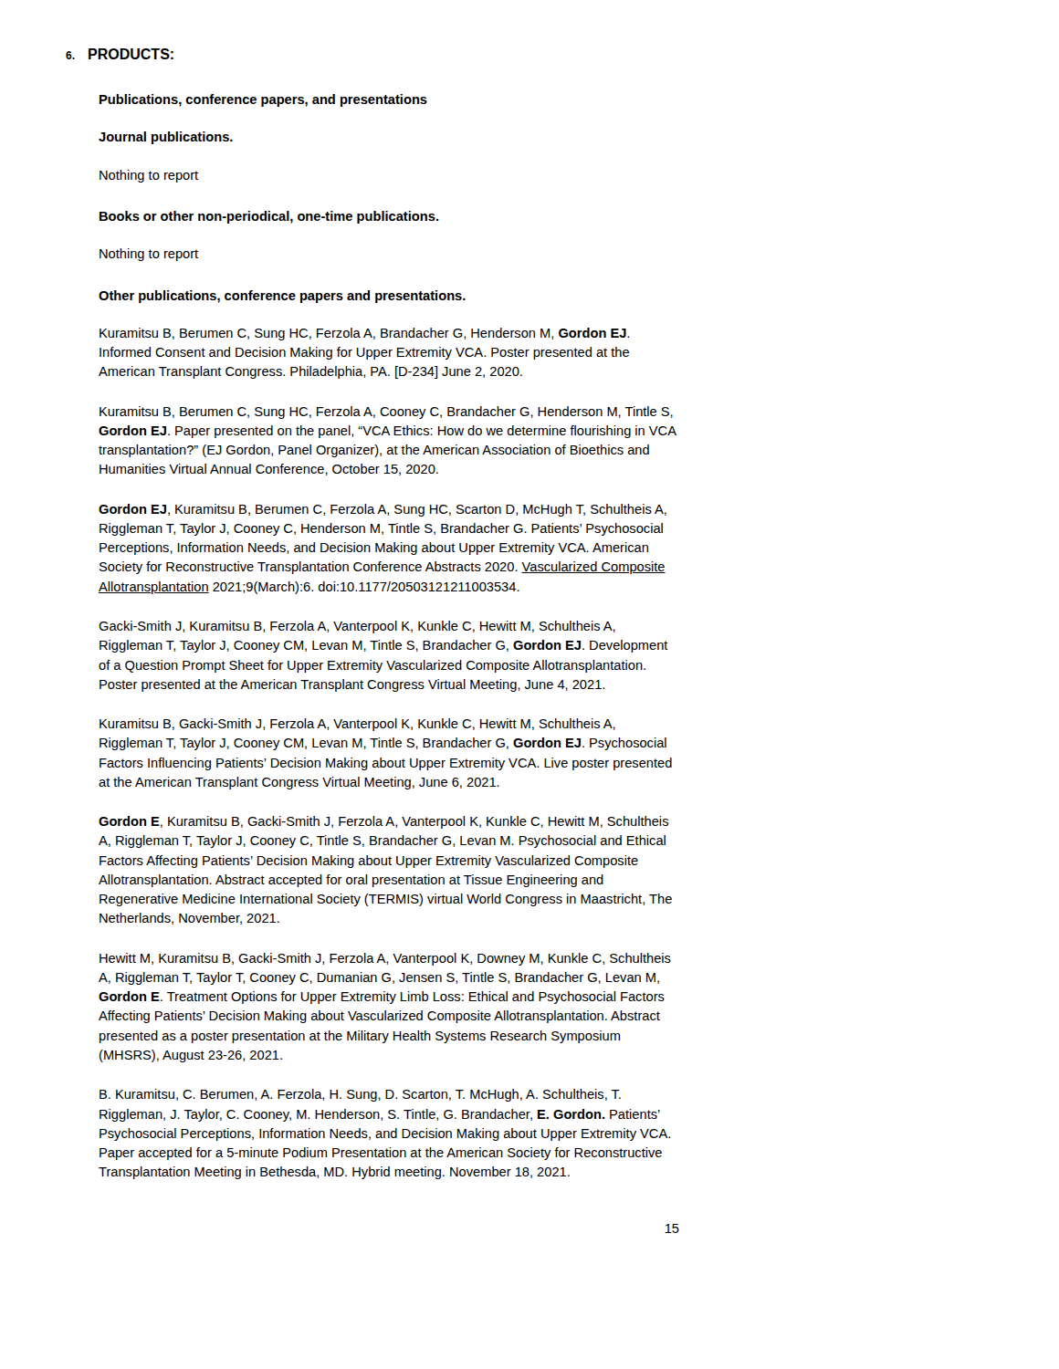6. PRODUCTS:
Publications, conference papers, and presentations
Journal publications.
Nothing to report
Books or other non-periodical, one-time publications.
Nothing to report
Other publications, conference papers and presentations.
Kuramitsu B, Berumen C, Sung HC, Ferzola A, Brandacher G, Henderson M, Gordon EJ. Informed Consent and Decision Making for Upper Extremity VCA. Poster presented at the American Transplant Congress. Philadelphia, PA. [D-234] June 2, 2020.
Kuramitsu B, Berumen C, Sung HC, Ferzola A, Cooney C, Brandacher G, Henderson M, Tintle S, Gordon EJ. Paper presented on the panel, “VCA Ethics: How do we determine flourishing in VCA transplantation?” (EJ Gordon, Panel Organizer), at the American Association of Bioethics and Humanities Virtual Annual Conference, October 15, 2020.
Gordon EJ, Kuramitsu B, Berumen C, Ferzola A, Sung HC, Scarton D, McHugh T, Schultheis A, Riggleman T, Taylor J, Cooney C, Henderson M, Tintle S, Brandacher G. Patients’ Psychosocial Perceptions, Information Needs, and Decision Making about Upper Extremity VCA. American Society for Reconstructive Transplantation Conference Abstracts 2020. Vascularized Composite Allotransplantation 2021;9(March):6. doi:10.1177/20503121211003534.
Gacki-Smith J, Kuramitsu B, Ferzola A, Vanterpool K, Kunkle C, Hewitt M, Schultheis A, Riggleman T, Taylor J, Cooney CM, Levan M, Tintle S, Brandacher G, Gordon EJ. Development of a Question Prompt Sheet for Upper Extremity Vascularized Composite Allotransplantation. Poster presented at the American Transplant Congress Virtual Meeting, June 4, 2021.
Kuramitsu B, Gacki-Smith J, Ferzola A, Vanterpool K, Kunkle C, Hewitt M, Schultheis A, Riggleman T, Taylor J, Cooney CM, Levan M, Tintle S, Brandacher G, Gordon EJ. Psychosocial Factors Influencing Patients’ Decision Making about Upper Extremity VCA. Live poster presented at the American Transplant Congress Virtual Meeting, June 6, 2021.
Gordon E, Kuramitsu B, Gacki-Smith J, Ferzola A, Vanterpool K, Kunkle C, Hewitt M, Schultheis A, Riggleman T, Taylor J, Cooney C, Tintle S, Brandacher G, Levan M. Psychosocial and Ethical Factors Affecting Patients’ Decision Making about Upper Extremity Vascularized Composite Allotransplantation. Abstract accepted for oral presentation at Tissue Engineering and Regenerative Medicine International Society (TERMIS) virtual World Congress in Maastricht, The Netherlands, November, 2021.
Hewitt M, Kuramitsu B, Gacki-Smith J, Ferzola A, Vanterpool K, Downey M, Kunkle C, Schultheis A, Riggleman T, Taylor T, Cooney C, Dumanian G, Jensen S, Tintle S, Brandacher G, Levan M, Gordon E. Treatment Options for Upper Extremity Limb Loss: Ethical and Psychosocial Factors Affecting Patients’ Decision Making about Vascularized Composite Allotransplantation. Abstract presented as a poster presentation at the Military Health Systems Research Symposium (MHSRS), August 23-26, 2021.
B. Kuramitsu, C. Berumen, A. Ferzola, H. Sung, D. Scarton, T. McHugh, A. Schultheis, T. Riggleman, J. Taylor, C. Cooney, M. Henderson, S. Tintle, G. Brandacher, E. Gordon. Patients’ Psychosocial Perceptions, Information Needs, and Decision Making about Upper Extremity VCA. Paper accepted for a 5-minute Podium Presentation at the American Society for Reconstructive Transplantation Meeting in Bethesda, MD. Hybrid meeting. November 18, 2021.
15